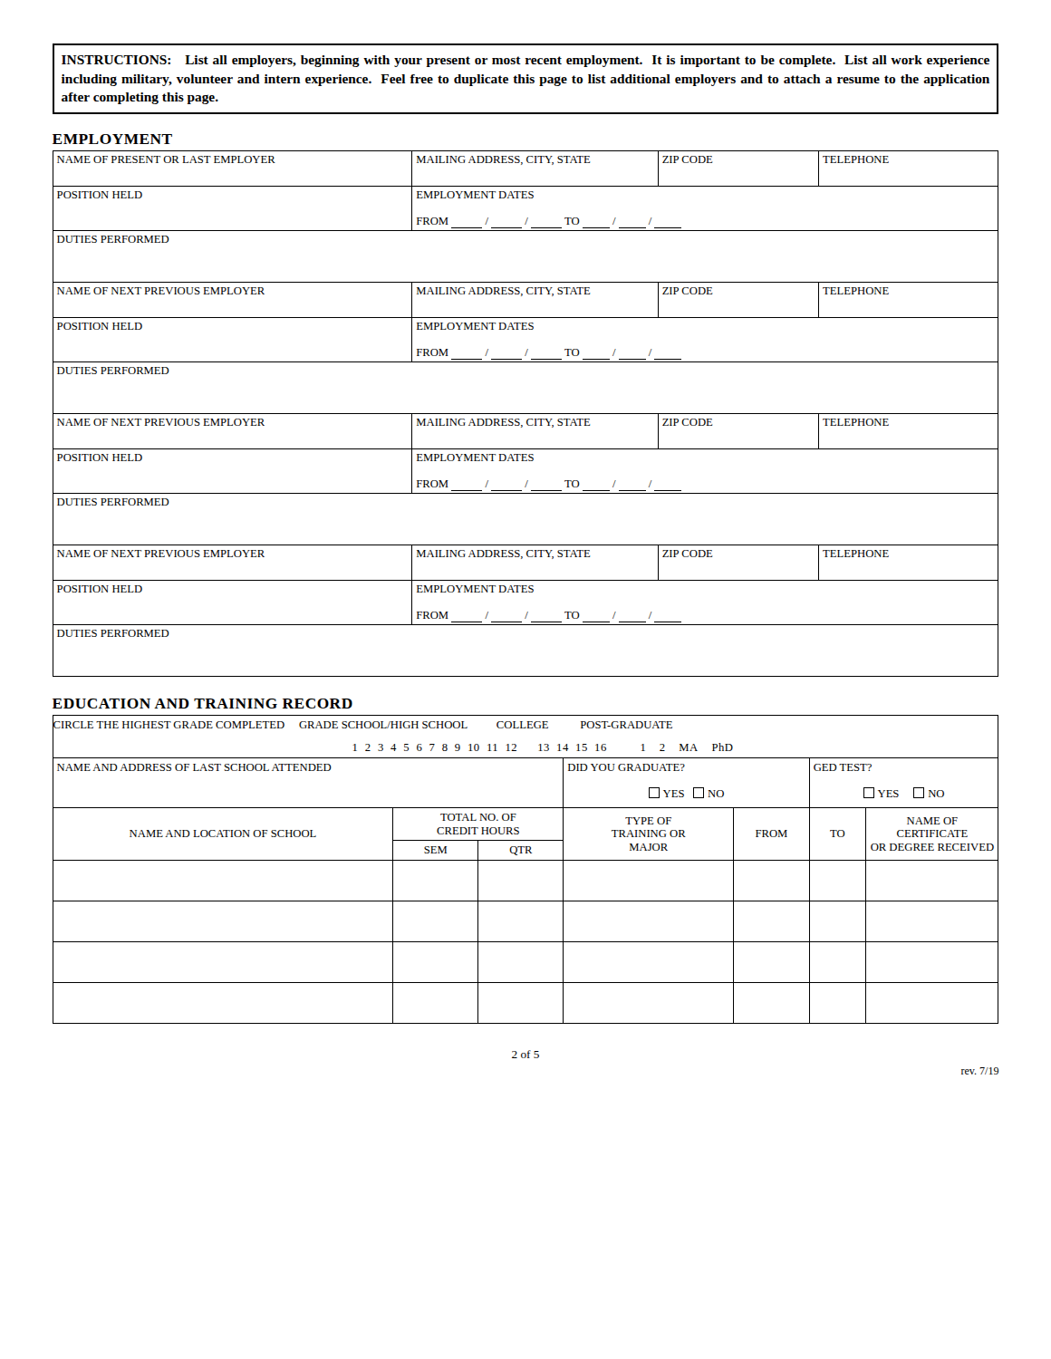INSTRUCTIONS: List all employers, beginning with your present or most recent employment. It is important to be complete. List all work experience including military, volunteer and intern experience. Feel free to duplicate this page to list additional employers and to attach a resume to the application after completing this page.
EMPLOYMENT
| NAME OF PRESENT OR LAST EMPLOYER | MAILING ADDRESS, CITY, STATE | ZIP CODE | TELEPHONE |
| POSITION HELD | EMPLOYMENT DATES FROM / / TO / / |
| DUTIES PERFORMED |
| NAME OF NEXT PREVIOUS EMPLOYER | MAILING ADDRESS, CITY, STATE | ZIP CODE | TELEPHONE |
| POSITION HELD | EMPLOYMENT DATES FROM / / TO / / |
| DUTIES PERFORMED |
| NAME OF NEXT PREVIOUS EMPLOYER | MAILING ADDRESS, CITY, STATE | ZIP CODE | TELEPHONE |
| POSITION HELD | EMPLOYMENT DATES FROM / / TO / / |
| DUTIES PERFORMED |
| NAME OF NEXT PREVIOUS EMPLOYER | MAILING ADDRESS, CITY, STATE | ZIP CODE | TELEPHONE |
| POSITION HELD | EMPLOYMENT DATES FROM / / TO / / |
| DUTIES PERFORMED |
EDUCATION AND TRAINING RECORD
| CIRCLE THE HIGHEST GRADE COMPLETED GRADE SCHOOL/HIGH SCHOOL COLLEGE POST-GRADUATE 1 2 3 4 5 6 7 8 9 10 11 12 13 14 15 16 1 2 MA PhD |
| NAME AND ADDRESS OF LAST SCHOOL ATTENDED | DID YOU GRADUATE? YES NO | GED TEST? YES NO |
| NAME AND LOCATION OF SCHOOL | TOTAL NO. OF CREDIT HOURS | TYPE OF TRAINING OR MAJOR | FROM | TO | NAME OF CERTIFICATE OR DEGREE RECEIVED |
| SEM | QTR |
2 of 5
rev. 7/19